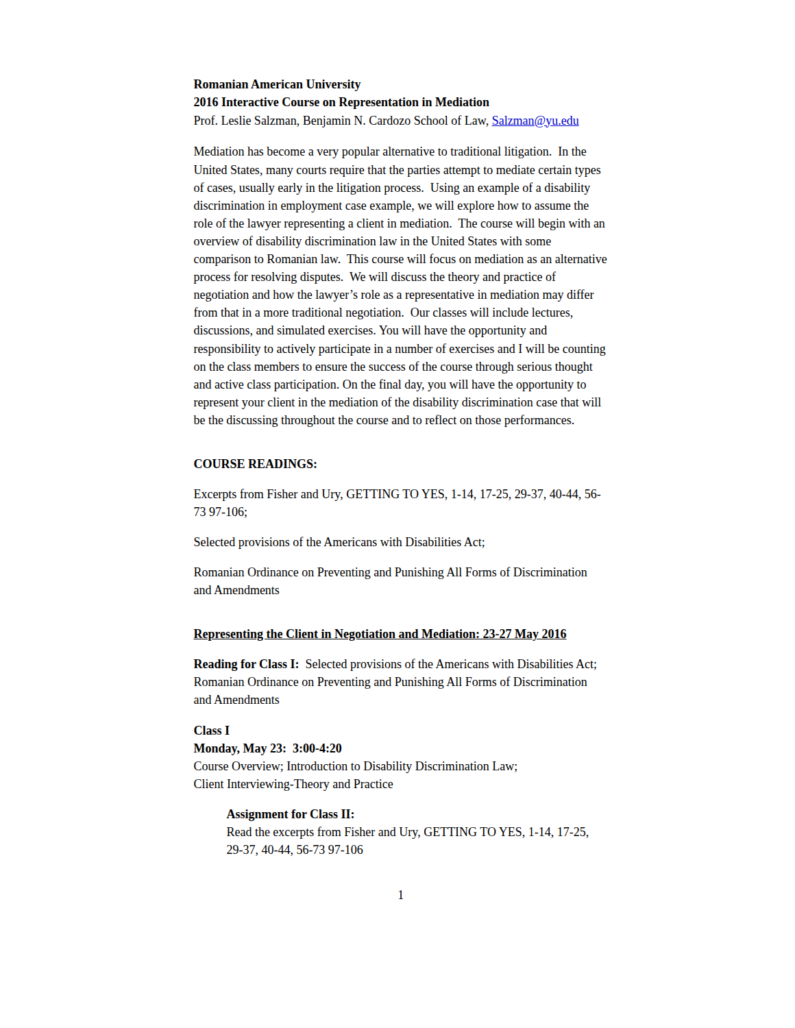Romanian American University
2016 Interactive Course on Representation in Mediation
Prof. Leslie Salzman, Benjamin N. Cardozo School of Law, Salzman@yu.edu
Mediation has become a very popular alternative to traditional litigation. In the United States, many courts require that the parties attempt to mediate certain types of cases, usually early in the litigation process. Using an example of a disability discrimination in employment case example, we will explore how to assume the role of the lawyer representing a client in mediation. The course will begin with an overview of disability discrimination law in the United States with some comparison to Romanian law. This course will focus on mediation as an alternative process for resolving disputes. We will discuss the theory and practice of negotiation and how the lawyer’s role as a representative in mediation may differ from that in a more traditional negotiation. Our classes will include lectures, discussions, and simulated exercises. You will have the opportunity and responsibility to actively participate in a number of exercises and I will be counting on the class members to ensure the success of the course through serious thought and active class participation. On the final day, you will have the opportunity to represent your client in the mediation of the disability discrimination case that will be the discussing throughout the course and to reflect on those performances.
COURSE READINGS:
Excerpts from Fisher and Ury, GETTING TO YES, 1-14, 17-25, 29-37, 40-44, 56-73 97-106;
Selected provisions of the Americans with Disabilities Act;
Romanian Ordinance on Preventing and Punishing All Forms of Discrimination and Amendments
Representing the Client in Negotiation and Mediation: 23-27 May 2016
Reading for Class I: Selected provisions of the Americans with Disabilities Act; Romanian Ordinance on Preventing and Punishing All Forms of Discrimination and Amendments
Class I
Monday, May 23: 3:00-4:20
Course Overview; Introduction to Disability Discrimination Law;
Client Interviewing-Theory and Practice
Assignment for Class II:
Read the excerpts from Fisher and Ury, GETTING TO YES, 1-14, 17-25, 29-37, 40-44, 56-73 97-106
1